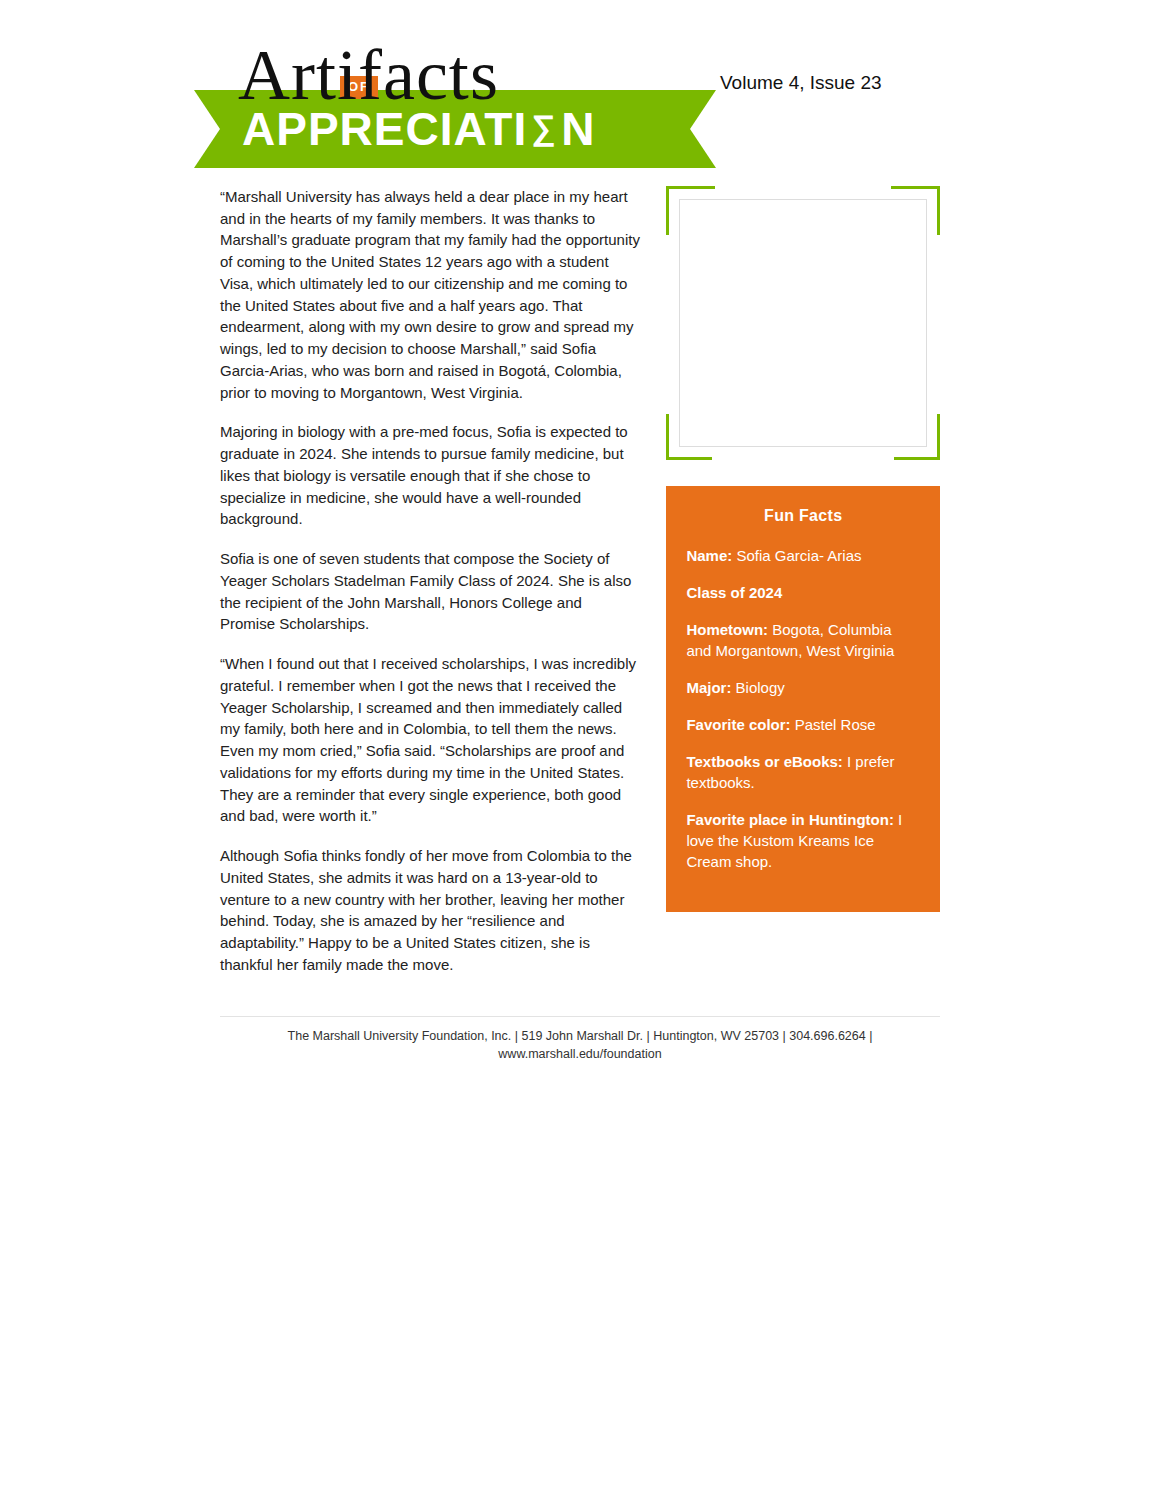Artifacts
OF
APPRECIATI∑N
Volume 4, Issue 23
“Marshall University has always held a dear place in my heart and in the hearts of my family members. It was thanks to Marshall’s graduate program that my family had the opportunity of coming to the United States 12 years ago with a student Visa, which ultimately led to our citizenship and me coming to the United States about five and a half years ago. That endearment, along with my own desire to grow and spread my wings, led to my decision to choose Marshall,” said Sofia Garcia-Arias, who was born and raised in Bogotá, Colombia, prior to moving to Morgantown, West Virginia.
Majoring in biology with a pre-med focus, Sofia is expected to graduate in 2024. She intends to pursue family medicine, but likes that biology is versatile enough that if she chose to specialize in medicine, she would have a well-rounded background.
Sofia is one of seven students that compose the Society of Yeager Scholars Stadelman Family Class of 2024. She is also the recipient of the John Marshall, Honors College and Promise Scholarships.
“When I found out that I received scholarships, I was incredibly grateful. I remember when I got the news that I received the Yeager Scholarship, I screamed and then immediately called my family, both here and in Colombia, to tell them the news. Even my mom cried,” Sofia said. “Scholarships are proof and validations for my efforts during my time in the United States. They are a reminder that every single experience, both good and bad, were worth it.”
Although Sofia thinks fondly of her move from Colombia to the United States, she admits it was hard on a 13-year-old to venture to a new country with her brother, leaving her mother behind. Today, she is amazed by her “resilience and adaptability.” Happy to be a United States citizen, she is thankful her family made the move.
Fun Facts
Name: Sofia Garcia- Arias
Class of 2024
Hometown: Bogota, Columbia and Morgantown, West Virginia
Major: Biology
Favorite color: Pastel Rose
Textbooks or eBooks: I prefer textbooks.
Favorite place in Huntington: I love the Kustom Kreams Ice Cream shop.
The Marshall University Foundation, Inc. | 519 John Marshall Dr. | Huntington, WV 25703 | 304.696.6264 | www.marshall.edu/foundation